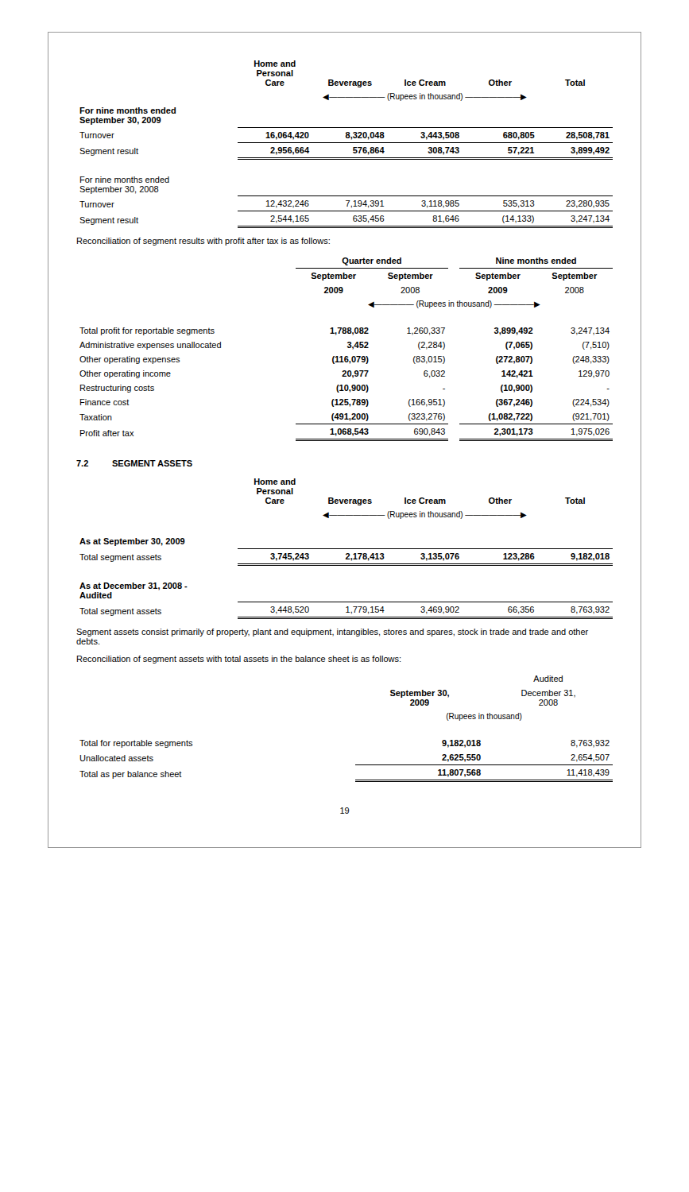| | Home and Personal Care | Beverages | Ice Cream | Other | Total |
| | ◀——————— (Rupees in thousand) ———————▶ |
| For nine months ended September 30, 2009 | | | | | |
| Turnover | 16,064,420 | 8,320,048 | 3,443,508 | 680,805 | 28,508,781 |
| Segment result | 2,956,664 | 576,864 | 308,743 | 57,221 | 3,899,492 |
| For nine months ended September 30, 2008 | | | | | |
| Turnover | 12,432,246 | 7,194,391 | 3,118,985 | 535,313 | 23,280,935 |
| Segment result | 2,544,165 | 635,456 | 81,646 | (14,133) | 3,247,134 |
Reconciliation of segment results with profit after tax is as follows:
| | Quarter ended | | Nine months ended |
| | September | September | | September | September |
| | 2009 | 2008 | | 2009 | 2008 |
| | ◀————— (Rupees in thousand) —————▶ |
| Total profit for reportable segments | 1,788,082 | 1,260,337 | | 3,899,492 | 3,247,134 |
| Administrative expenses unallocated | 3,452 | (2,284) | | (7,065) | (7,510) |
| Other operating expenses | (116,079) | (83,015) | | (272,807) | (248,333) |
| Other operating income | 20,977 | 6,032 | | 142,421 | 129,970 |
| Restructuring costs | (10,900) | - | | (10,900) | - |
| Finance cost | (125,789) | (166,951) | | (367,246) | (224,534) |
| Taxation | (491,200) | (323,276) | | (1,082,722) | (921,701) |
| Profit after tax | 1,068,543 | 690,843 | | 2,301,173 | 1,975,026 |
7.2 SEGMENT ASSETS
| | Home and Personal Care | Beverages | Ice Cream | Other | Total |
| | ◀——————— (Rupees in thousand) ———————▶ |
| As at September 30, 2009 | | | | | |
| Total segment assets | 3,745,243 | 2,178,413 | 3,135,076 | 123,286 | 9,182,018 |
| As at December 31, 2008 - Audited | | | | | |
| Total segment assets | 3,448,520 | 1,779,154 | 3,469,902 | 66,356 | 8,763,932 |
Segment assets consist primarily of property, plant and equipment, intangibles, stores and spares, stock in trade and trade and other debts.
Reconciliation of segment assets with total assets in the balance sheet is as follows:
| | | Audited |
| | September 30, 2009 | December 31, 2008 |
| | (Rupees in thousand) |
| Total for reportable segments | 9,182,018 | 8,763,932 |
| Unallocated assets | 2,625,550 | 2,654,507 |
| Total as per balance sheet | 11,807,568 | 11,418,439 |
19